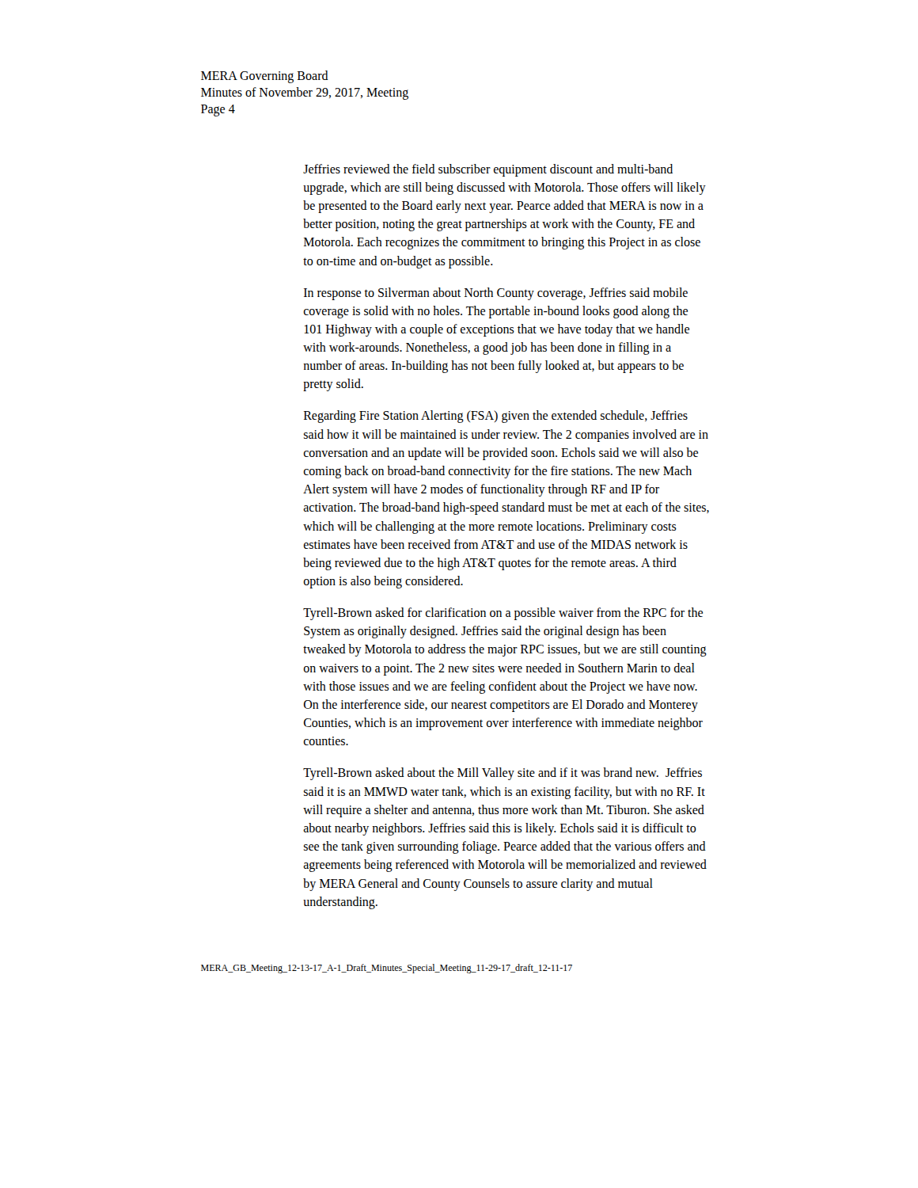MERA Governing Board
Minutes of November 29, 2017, Meeting
Page 4
Jeffries reviewed the field subscriber equipment discount and multi-band upgrade, which are still being discussed with Motorola. Those offers will likely be presented to the Board early next year. Pearce added that MERA is now in a better position, noting the great partnerships at work with the County, FE and Motorola. Each recognizes the commitment to bringing this Project in as close to on-time and on-budget as possible.
In response to Silverman about North County coverage, Jeffries said mobile coverage is solid with no holes. The portable in-bound looks good along the 101 Highway with a couple of exceptions that we have today that we handle with work-arounds. Nonetheless, a good job has been done in filling in a number of areas. In-building has not been fully looked at, but appears to be pretty solid.
Regarding Fire Station Alerting (FSA) given the extended schedule, Jeffries said how it will be maintained is under review. The 2 companies involved are in conversation and an update will be provided soon. Echols said we will also be coming back on broad-band connectivity for the fire stations. The new Mach Alert system will have 2 modes of functionality through RF and IP for activation. The broad-band high-speed standard must be met at each of the sites, which will be challenging at the more remote locations. Preliminary costs estimates have been received from AT&T and use of the MIDAS network is being reviewed due to the high AT&T quotes for the remote areas. A third option is also being considered.
Tyrell-Brown asked for clarification on a possible waiver from the RPC for the System as originally designed. Jeffries said the original design has been tweaked by Motorola to address the major RPC issues, but we are still counting on waivers to a point. The 2 new sites were needed in Southern Marin to deal with those issues and we are feeling confident about the Project we have now. On the interference side, our nearest competitors are El Dorado and Monterey Counties, which is an improvement over interference with immediate neighbor counties.
Tyrell-Brown asked about the Mill Valley site and if it was brand new. Jeffries said it is an MMWD water tank, which is an existing facility, but with no RF. It will require a shelter and antenna, thus more work than Mt. Tiburon. She asked about nearby neighbors. Jeffries said this is likely. Echols said it is difficult to see the tank given surrounding foliage. Pearce added that the various offers and agreements being referenced with Motorola will be memorialized and reviewed by MERA General and County Counsels to assure clarity and mutual understanding.
MERA_GB_Meeting_12-13-17_A-1_Draft_Minutes_Special_Meeting_11-29-17_draft_12-11-17